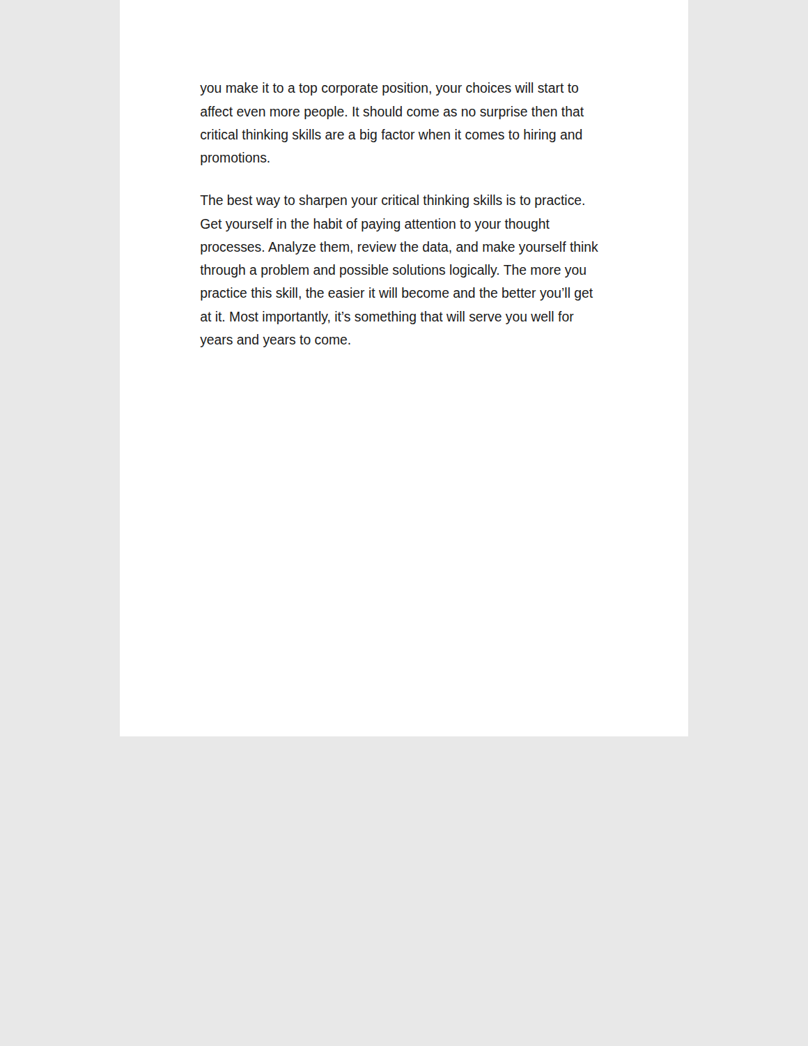you make it to a top corporate position, your choices will start to affect even more people. It should come as no surprise then that critical thinking skills are a big factor when it comes to hiring and promotions.
The best way to sharpen your critical thinking skills is to practice. Get yourself in the habit of paying attention to your thought processes. Analyze them, review the data, and make yourself think through a problem and possible solutions logically. The more you practice this skill, the easier it will become and the better you’ll get at it. Most importantly, it’s something that will serve you well for years and years to come.